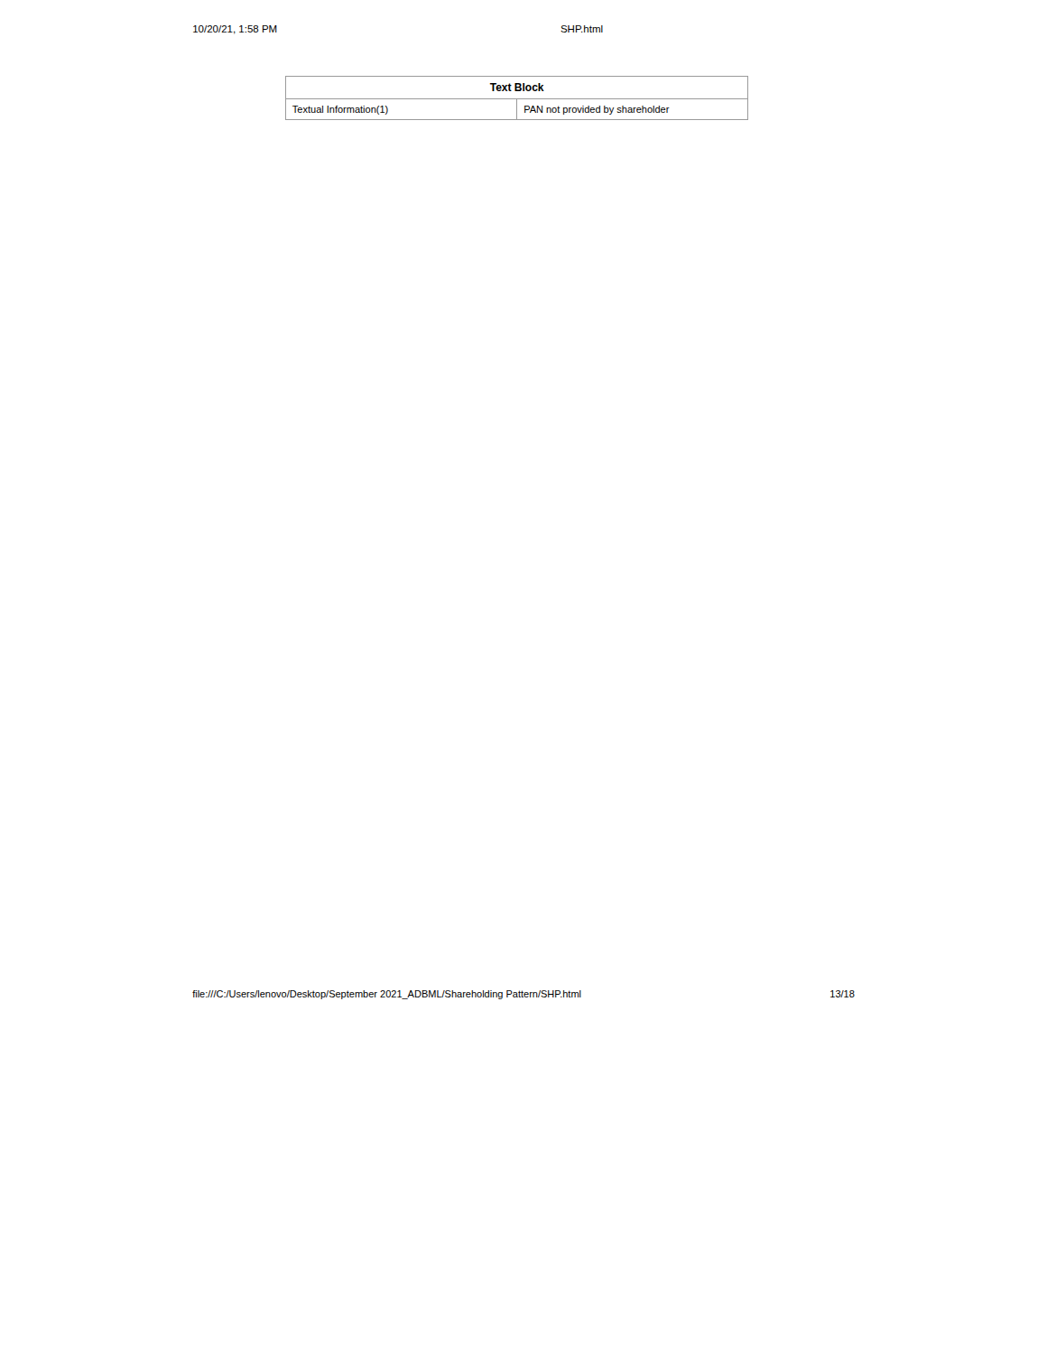10/20/21, 1:58 PM
SHP.html
| Text Block |
| Textual Information(1) | PAN not provided by shareholder |
file:///C:/Users/lenovo/Desktop/September 2021_ADBML/Shareholding Pattern/SHP.html
13/18